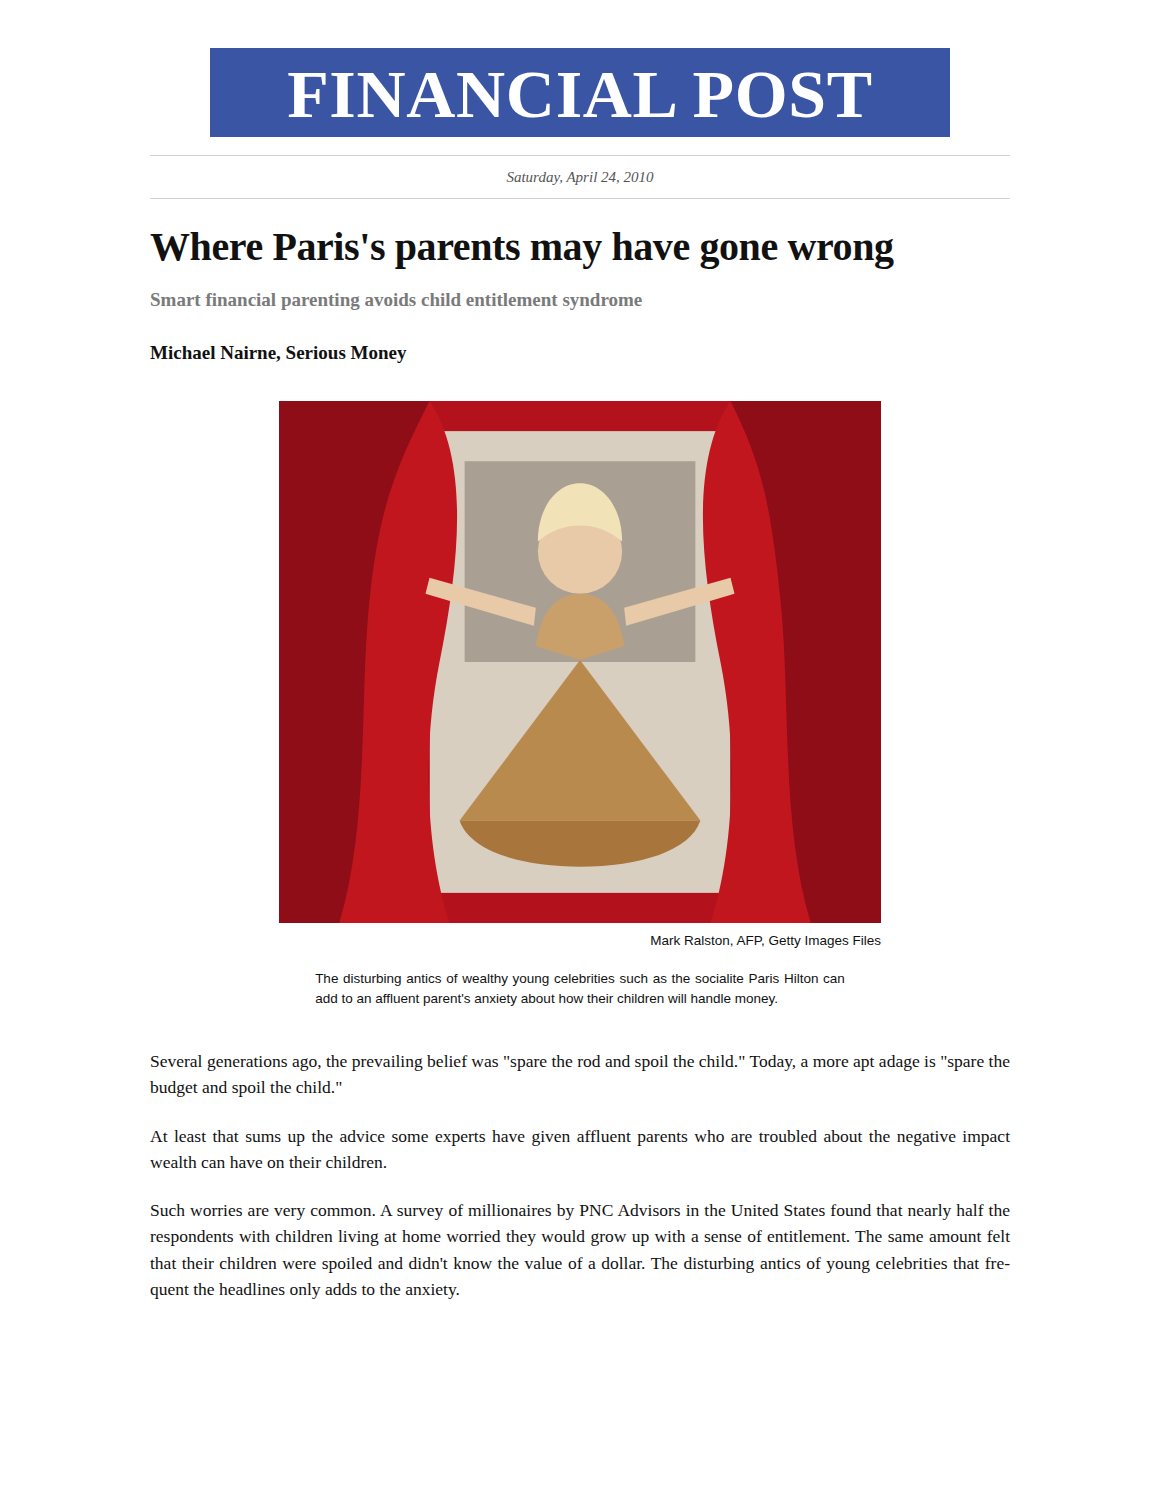Financial Post
Saturday, April 24, 2010
Where Paris's parents may have gone wrong
Smart financial parenting avoids child entitlement syndrome
Michael Nairne, Serious Money
Mark Ralston, AFP, Getty Images Files
The disturbing antics of wealthy young celebrities such as the socialite Paris Hilton can add to an affluent parent's anxiety about how their children will handle money.
Several generations ago, the prevailing belief was "spare the rod and spoil the child." Today, a more apt adage is "spare the budget and spoil the child."
At least that sums up the advice some experts have given affluent parents who are troubled about the negative impact wealth can have on their children.
Such worries are very common. A survey of millionaires by PNC Advisors in the United States found that nearly half the respondents with children living at home worried they would grow up with a sense of entitlement. The same amount felt that their children were spoiled and didn't know the value of a dollar. The disturbing antics of young celebrities that frequent the headlines only adds to the anxiety.